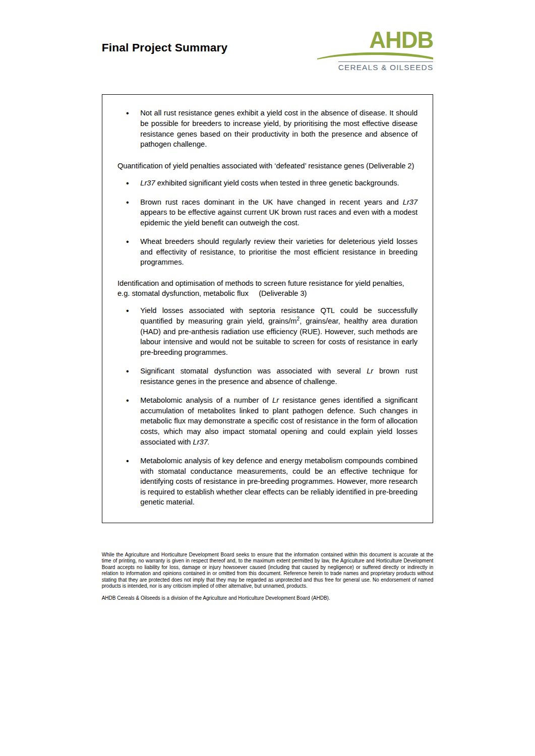Final Project Summary
AHDB
CEREALS & OILSEEDS
Not all rust resistance genes exhibit a yield cost in the absence of disease. It should be possible for breeders to increase yield, by prioritising the most effective disease resistance genes based on their productivity in both the presence and absence of pathogen challenge.
Quantification of yield penalties associated with ‘defeated’ resistance genes (Deliverable 2)
Lr37 exhibited significant yield costs when tested in three genetic backgrounds.
Brown rust races dominant in the UK have changed in recent years and Lr37 appears to be effective against current UK brown rust races and even with a modest epidemic the yield benefit can outweigh the cost.
Wheat breeders should regularly review their varieties for deleterious yield losses and effectivity of resistance, to prioritise the most efficient resistance in breeding programmes.
Identification and optimisation of methods to screen future resistance for yield penalties, e.g. stomatal dysfunction, metabolic flux (Deliverable 3)
Yield losses associated with septoria resistance QTL could be successfully quantified by measuring grain yield, grains/m2, grains/ear, healthy area duration (HAD) and pre-anthesis radiation use efficiency (RUE). However, such methods are labour intensive and would not be suitable to screen for costs of resistance in early pre-breeding programmes.
Significant stomatal dysfunction was associated with several Lr brown rust resistance genes in the presence and absence of challenge.
Metabolomic analysis of a number of Lr resistance genes identified a significant accumulation of metabolites linked to plant pathogen defence. Such changes in metabolic flux may demonstrate a specific cost of resistance in the form of allocation costs, which may also impact stomatal opening and could explain yield losses associated with Lr37.
Metabolomic analysis of key defence and energy metabolism compounds combined with stomatal conductance measurements, could be an effective technique for identifying costs of resistance in pre-breeding programmes. However, more research is required to establish whether clear effects can be reliably identified in pre-breeding genetic material.
While the Agriculture and Horticulture Development Board seeks to ensure that the information contained within this document is accurate at the time of printing, no warranty is given in respect thereof and, to the maximum extent permitted by law, the Agriculture and Horticulture Development Board accepts no liability for loss, damage or injury howsoever caused (including that caused by negligence) or suffered directly or indirectly in relation to information and opinions contained in or omitted from this document. Reference herein to trade names and proprietary products without stating that they are protected does not imply that they may be regarded as unprotected and thus free for general use. No endorsement of named products is intended, nor is any criticism implied of other alternative, but unnamed, products.
AHDB Cereals & Oilseeds is a division of the Agriculture and Horticulture Development Board (AHDB).